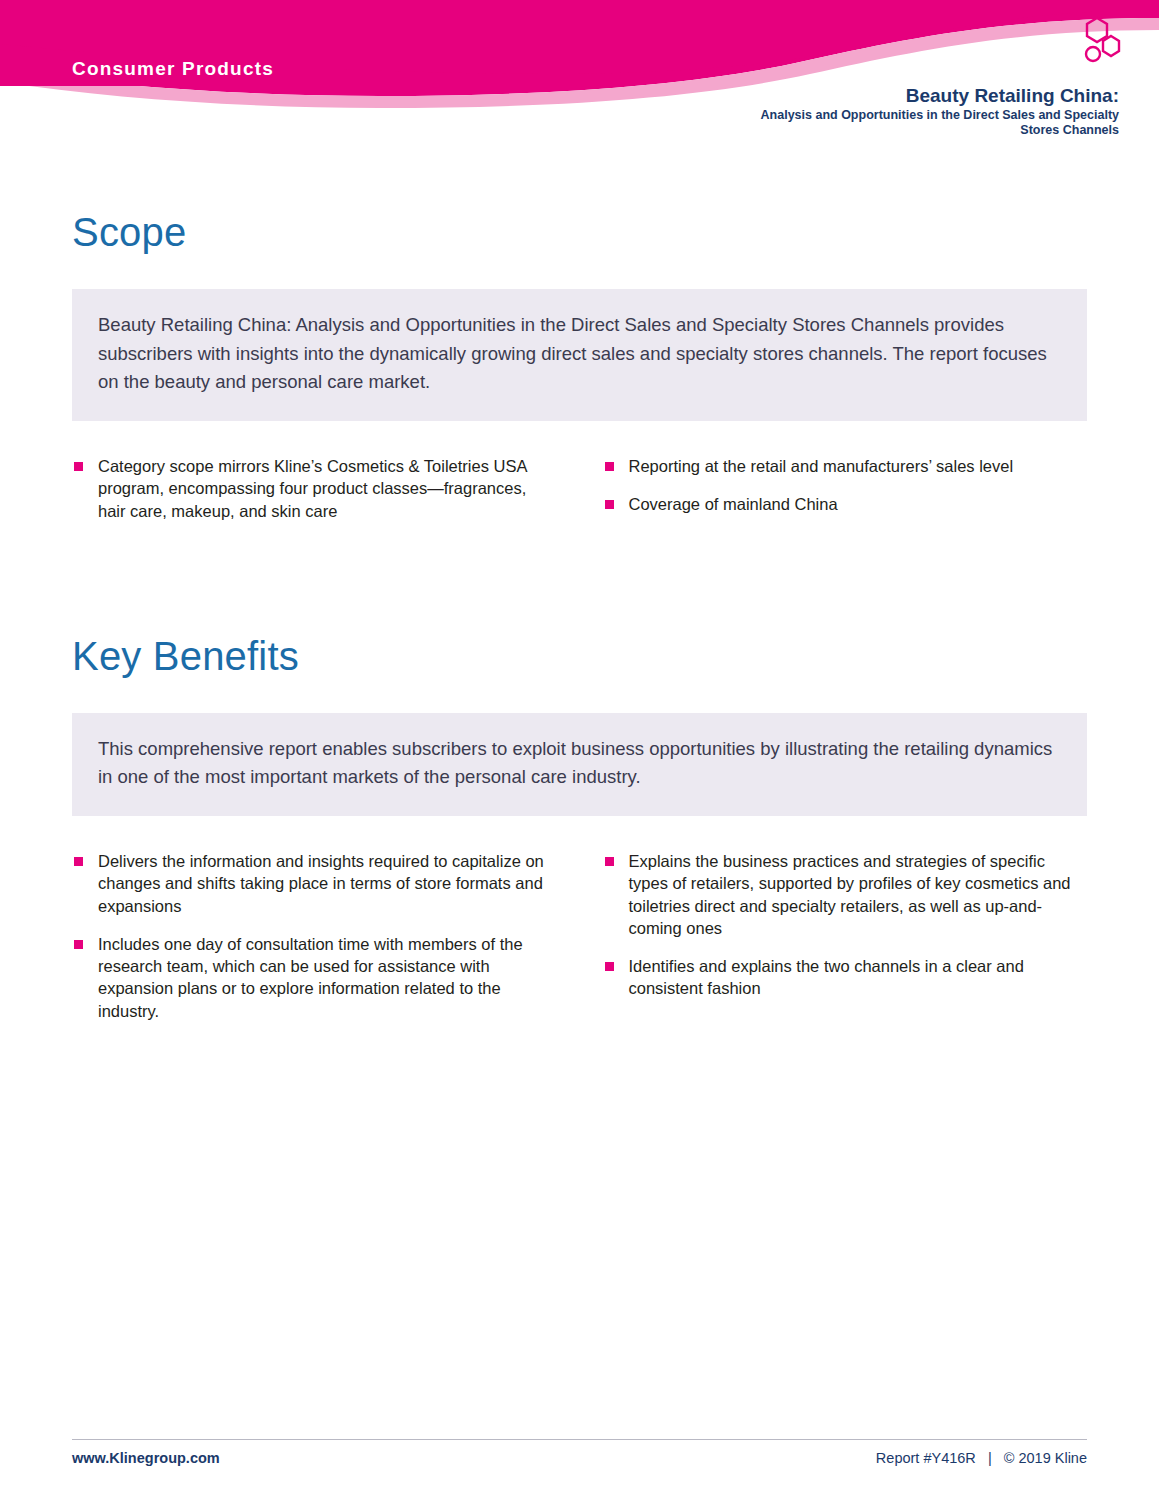Consumer Products
Beauty Retailing China:
Analysis and Opportunities in the Direct Sales and Specialty
Stores Channels
Scope
Beauty Retailing China: Analysis and Opportunities in the Direct Sales and Specialty Stores Channels provides subscribers with insights into the dynamically growing direct sales and specialty stores channels. The report focuses on the beauty and personal care market.
Category scope mirrors Kline’s Cosmetics & Toiletries USA program, encompassing four product classes—fragrances, hair care, makeup, and skin care
Reporting at the retail and manufacturers’ sales level
Coverage of mainland China
Key Benefits
This comprehensive report enables subscribers to exploit business opportunities by illustrating the retailing dynamics in one of the most important markets of the personal care industry.
Delivers the information and insights required to capitalize on changes and shifts taking place in terms of store formats and expansions
Includes one day of consultation time with members of the research team, which can be used for assistance with expansion plans or to explore information related to the industry.
Explains the business practices and strategies of specific types of retailers, supported by profiles of key cosmetics and toiletries direct and specialty retailers, as well as up-and-coming ones
Identifies and explains the two channels in a clear and consistent fashion
www.Klinegroup.com
Report #Y416R | © 2019 Kline